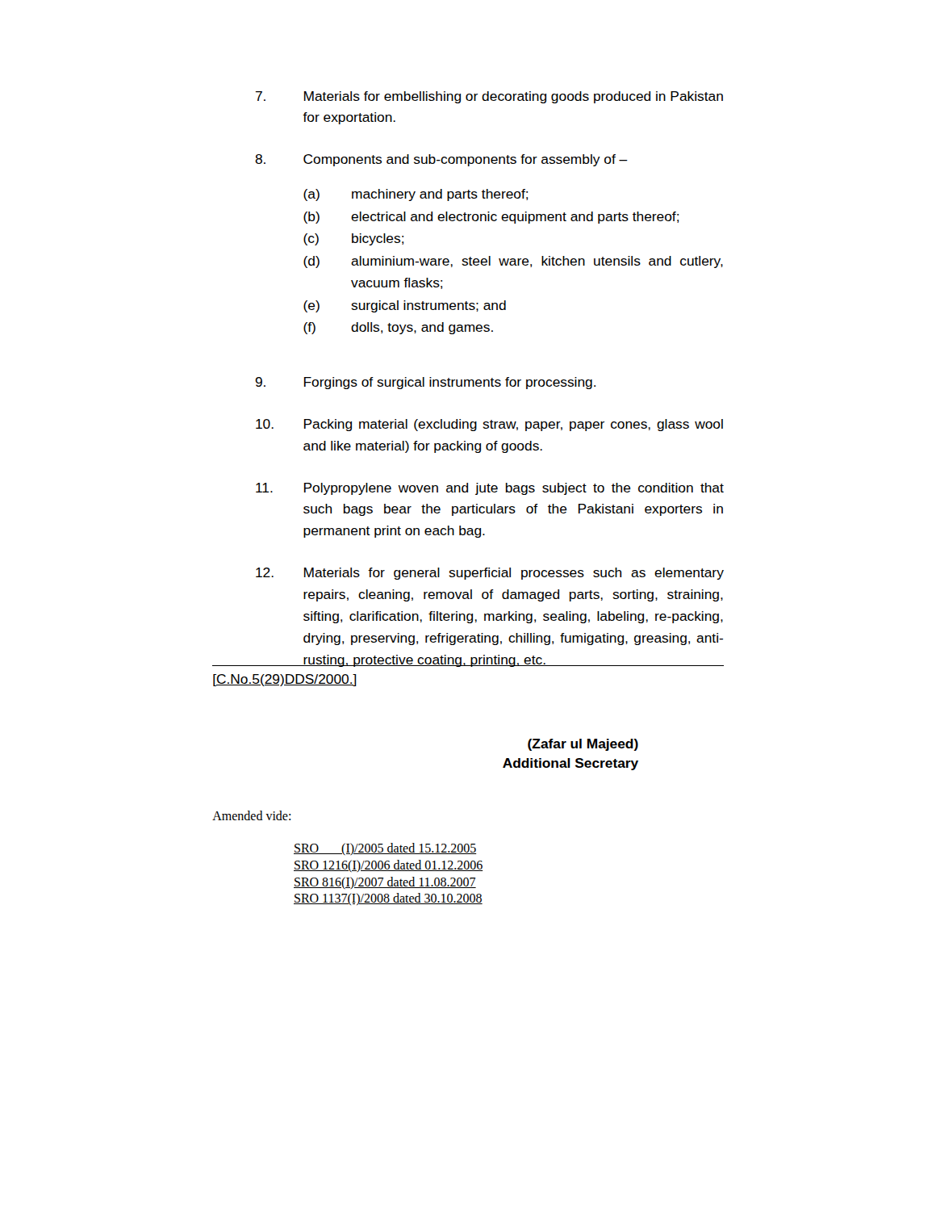7. Materials for embellishing or decorating goods produced in Pakistan for exportation.
8. Components and sub-components for assembly of –
(a) machinery and parts thereof;
(b) electrical and electronic equipment and parts thereof;
(c) bicycles;
(d) aluminium-ware, steel ware, kitchen utensils and cutlery, vacuum flasks;
(e) surgical instruments; and
(f) dolls, toys, and games.
9. Forgings of surgical instruments for processing.
10. Packing material (excluding straw, paper, paper cones, glass wool and like material) for packing of goods.
11. Polypropylene woven and jute bags subject to the condition that such bags bear the particulars of the Pakistani exporters in permanent print on each bag.
12. Materials for general superficial processes such as elementary repairs, cleaning, removal of damaged parts, sorting, straining, sifting, clarification, filtering, marking, sealing, labeling, re-packing, drying, preserving, refrigerating, chilling, fumigating, greasing, anti-rusting, protective coating, printing, etc.
[C.No.5(29)DDS/2000.]
(Zafar ul Majeed)
Additional Secretary
Amended vide:
SRO ___(I)/2005 dated 15.12.2005
SRO 1216(I)/2006 dated 01.12.2006
SRO 816(I)/2007 dated 11.08.2007
SRO 1137(I)/2008 dated 30.10.2008